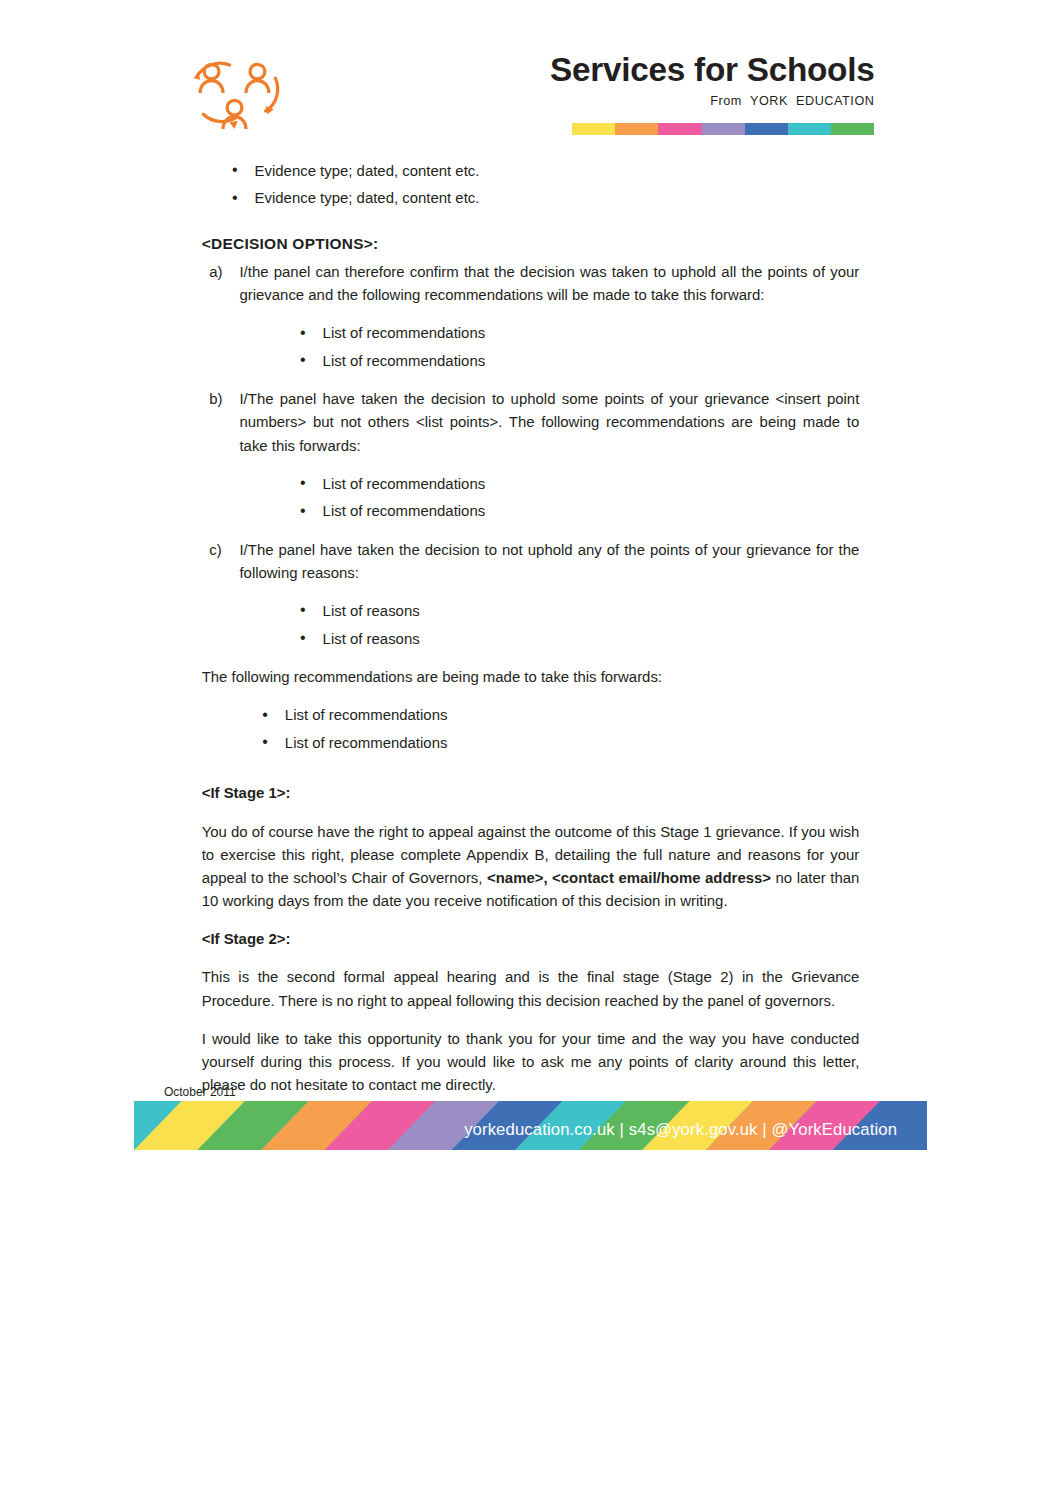Services for Schools
From YORK EDUCATION
Evidence type; dated, content etc.
Evidence type; dated, content etc.
<DECISION OPTIONS>:
I/the panel can therefore confirm that the decision was taken to uphold all the points of your grievance and the following recommendations will be made to take this forward:
List of recommendations
List of recommendations
I/The panel have taken the decision to uphold some points of your grievance <insert point numbers> but not others <list points>. The following recommendations are being made to take this forwards:
List of recommendations
List of recommendations
I/The panel have taken the decision to not uphold any of the points of your grievance for the following reasons:
List of reasons
List of reasons
The following recommendations are being made to take this forwards:
List of recommendations
List of recommendations
<If Stage 1>:
You do of course have the right to appeal against the outcome of this Stage 1 grievance. If you wish to exercise this right, please complete Appendix B, detailing the full nature and reasons for your appeal to the school’s Chair of Governors, <name>, <contact email/home address> no later than 10 working days from the date you receive notification of this decision in writing.
<If Stage 2>:
This is the second formal appeal hearing and is the final stage (Stage 2) in the Grievance Procedure. There is no right to appeal following this decision reached by the panel of governors.
I would like to take this opportunity to thank you for your time and the way you have conducted yourself during this process. If you would like to ask me any points of clarity around this letter, please do not hesitate to contact me directly.
Yours sincerely
October 2011
yorkeducation.co.uk | s4s@york.gov.uk | @YorkEducation